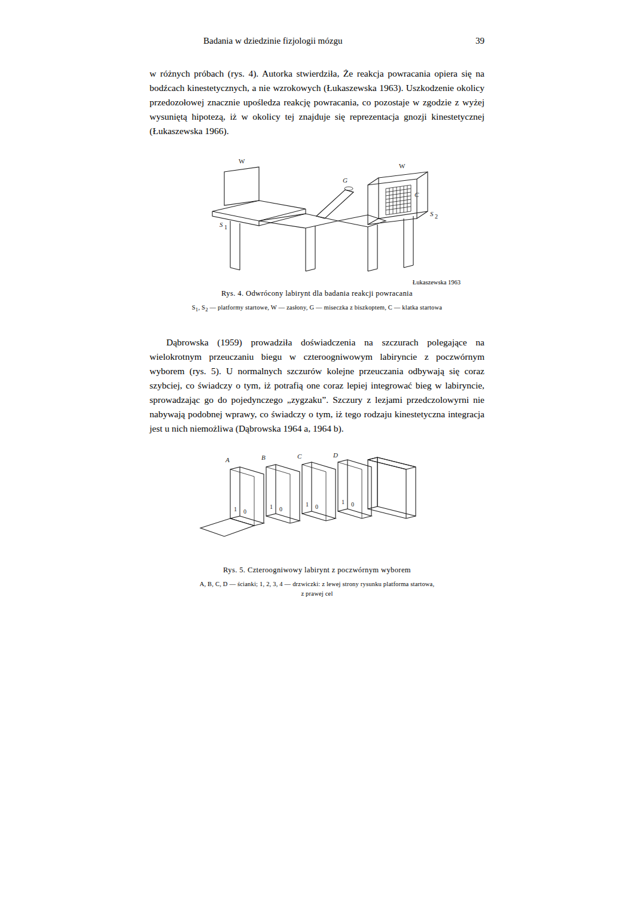Badania w dziedzinie fizjologii mózgu 39
w różnych próbach (rys. 4). Autorka stwierdziła, Że reakcja powracania opiera się na bodźcach kinestetycznych, a nie wzrokowych (Łukaszewska 1963). Uszkodzenie okolicy przedozołowej znacznie upośledza reakcję powracania, co pozostaje w zgodzie z wyżej wysuniętą hipotezą, iż w okolicy tej znajduje się reprezentacja gnozji kinestetycznej (Łukaszewska 1966).
W S 1 G W S 2 C
Łukaszewska 1963
Rys. 4. Odwrócony labirynt dla badania reakcji powracania
S1, S2 — platformy startowe, W — zasłony, G — miseczka z biszkoptem, C — klatka startowa
Dąbrowska (1959) prowadziła doświadczenia na szczurach polegające na wielokrotnym przeuczaniu biegu w czteroogniwowym labiryncie z poczwórnym wyborem (rys. 5). U normalnych szczurów kolejne przeuczania odbywają się coraz szybciej, co świadczy o tym, iż potrafią one coraz lepiej integrować bieg w labiryncie, sprowadzając go do pojedynczego „zygzaku”. Szczury z lezjami przedczolowyrni nie nabywają podobnej wprawy, co świadczy o tym, iż tego rodzaju kinestetyczna integracja jest u nich niemożliwa (Dąbrowska 1964 a, 1964 b).
A B C D 1 0 1 0 1 0 1 0
Rys. 5. Czteroogniwowy labirynt z poczwórnym wyborem
A, B, C, D — ścianki; 1, 2, 3, 4 — drzwiczki: z lewej strony rysunku platforma startowa,
z prawej cel